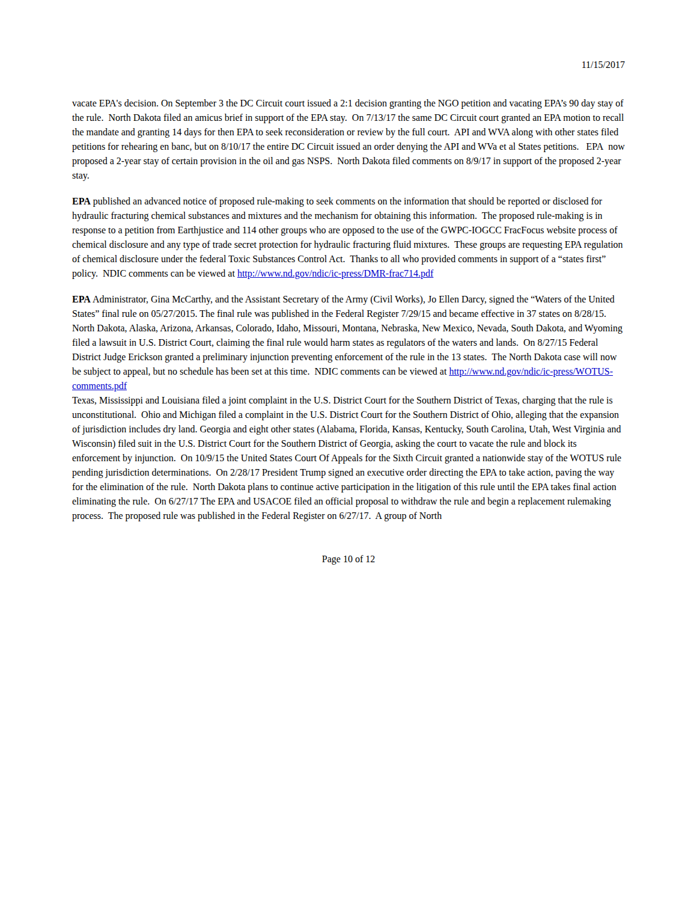11/15/2017
vacate EPA's decision. On September 3 the DC Circuit court issued a 2:1 decision granting the NGO petition and vacating EPA’s 90 day stay of the rule. North Dakota filed an amicus brief in support of the EPA stay. On 7/13/17 the same DC Circuit court granted an EPA motion to recall the mandate and granting 14 days for then EPA to seek reconsideration or review by the full court. API and WVA along with other states filed petitions for rehearing en banc, but on 8/10/17 the entire DC Circuit issued an order denying the API and WVa et al States petitions. EPA now proposed a 2-year stay of certain provision in the oil and gas NSPS. North Dakota filed comments on 8/9/17 in support of the proposed 2-year stay.
EPA published an advanced notice of proposed rule-making to seek comments on the information that should be reported or disclosed for hydraulic fracturing chemical substances and mixtures and the mechanism for obtaining this information. The proposed rule-making is in response to a petition from Earthjustice and 114 other groups who are opposed to the use of the GWPC-IOGCC FracFocus website process of chemical disclosure and any type of trade secret protection for hydraulic fracturing fluid mixtures. These groups are requesting EPA regulation of chemical disclosure under the federal Toxic Substances Control Act. Thanks to all who provided comments in support of a “states first” policy. NDIC comments can be viewed at http://www.nd.gov/ndic/ic-press/DMR-frac714.pdf
EPA Administrator, Gina McCarthy, and the Assistant Secretary of the Army (Civil Works), Jo Ellen Darcy, signed the “Waters of the United States” final rule on 05/27/2015. The final rule was published in the Federal Register 7/29/15 and became effective in 37 states on 8/28/15. North Dakota, Alaska, Arizona, Arkansas, Colorado, Idaho, Missouri, Montana, Nebraska, New Mexico, Nevada, South Dakota, and Wyoming filed a lawsuit in U.S. District Court, claiming the final rule would harm states as regulators of the waters and lands. On 8/27/15 Federal District Judge Erickson granted a preliminary injunction preventing enforcement of the rule in the 13 states. The North Dakota case will now be subject to appeal, but no schedule has been set at this time. NDIC comments can be viewed at http://www.nd.gov/ndic/ic-press/WOTUS-comments.pdf
Texas, Mississippi and Louisiana filed a joint complaint in the U.S. District Court for the Southern District of Texas, charging that the rule is unconstitutional. Ohio and Michigan filed a complaint in the U.S. District Court for the Southern District of Ohio, alleging that the expansion of jurisdiction includes dry land. Georgia and eight other states (Alabama, Florida, Kansas, Kentucky, South Carolina, Utah, West Virginia and Wisconsin) filed suit in the U.S. District Court for the Southern District of Georgia, asking the court to vacate the rule and block its enforcement by injunction. On 10/9/15 the United States Court Of Appeals for the Sixth Circuit granted a nationwide stay of the WOTUS rule pending jurisdiction determinations. On 2/28/17 President Trump signed an executive order directing the EPA to take action, paving the way for the elimination of the rule. North Dakota plans to continue active participation in the litigation of this rule until the EPA takes final action eliminating the rule. On 6/27/17 The EPA and USACOE filed an official proposal to withdraw the rule and begin a replacement rulemaking process. The proposed rule was published in the Federal Register on 6/27/17. A group of North
Page 10 of 12